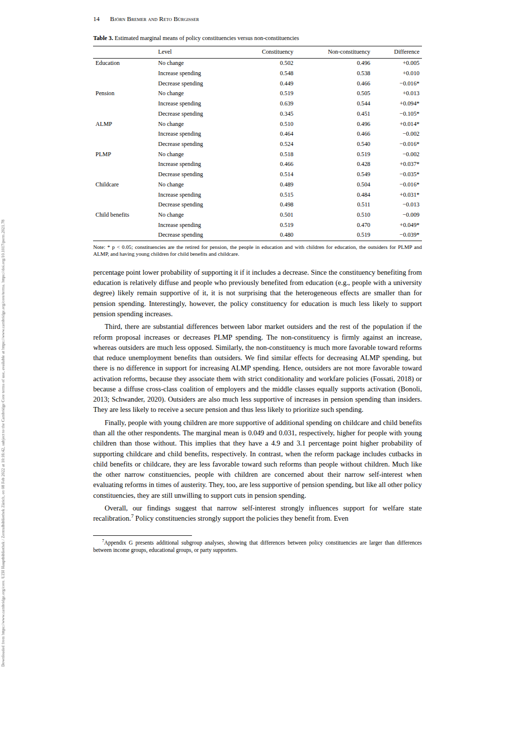Downloaded from https://www.cambridge.org/core. UZH Hauptbibliothek / Zentralbibliothek Zürich, on 08 Feb 2022 at 10:16:42, subject to the Cambridge Core terms of use, available at https://www.cambridge.org/core/terms. https://doi.org/10.1017/psrm.2021.78
14 Björn Bremer and Reto Bürgisser
Table 3. Estimated marginal means of policy constituencies versus non-constituencies
| | Level | Constituency | Non-constituency | Difference |
| --- | --- | --- | --- | --- |
| Education | No change | 0.502 | 0.496 | +0.005 |
| | Increase spending | 0.548 | 0.538 | +0.010 |
| | Decrease spending | 0.449 | 0.466 | −0.016* |
| Pension | No change | 0.519 | 0.505 | +0.013 |
| | Increase spending | 0.639 | 0.544 | +0.094* |
| | Decrease spending | 0.345 | 0.451 | −0.105* |
| ALMP | No change | 0.510 | 0.496 | +0.014* |
| | Increase spending | 0.464 | 0.466 | −0.002 |
| | Decrease spending | 0.524 | 0.540 | −0.016* |
| PLMP | No change | 0.518 | 0.519 | −0.002 |
| | Increase spending | 0.466 | 0.428 | +0.037* |
| | Decrease spending | 0.514 | 0.549 | −0.035* |
| Childcare | No change | 0.489 | 0.504 | −0.016* |
| | Increase spending | 0.515 | 0.484 | +0.031* |
| | Decrease spending | 0.498 | 0.511 | −0.013 |
| Child benefits | No change | 0.501 | 0.510 | −0.009 |
| | Increase spending | 0.519 | 0.470 | +0.049* |
| | Decrease spending | 0.480 | 0.519 | −0.039* |
Note: * p < 0.05; constituencies are the retired for pension, the people in education and with children for education, the outsiders for PLMP and ALMP, and having young children for child benefits and childcare.
percentage point lower probability of supporting it if it includes a decrease. Since the constituency benefiting from education is relatively diffuse and people who previously benefited from education (e.g., people with a university degree) likely remain supportive of it, it is not surprising that the heterogeneous effects are smaller than for pension spending. Interestingly, however, the policy constituency for education is much less likely to support pension spending increases.
Third, there are substantial differences between labor market outsiders and the rest of the population if the reform proposal increases or decreases PLMP spending. The non-constituency is firmly against an increase, whereas outsiders are much less opposed. Similarly, the non-constituency is much more favorable toward reforms that reduce unemployment benefits than outsiders. We find similar effects for decreasing ALMP spending, but there is no difference in support for increasing ALMP spending. Hence, outsiders are not more favorable toward activation reforms, because they associate them with strict conditionality and workfare policies (Fossati, 2018) or because a diffuse cross-class coalition of employers and the middle classes equally supports activation (Bonoli, 2013; Schwander, 2020). Outsiders are also much less supportive of increases in pension spending than insiders. They are less likely to receive a secure pension and thus less likely to prioritize such spending.
Finally, people with young children are more supportive of additional spending on childcare and child benefits than all the other respondents. The marginal mean is 0.049 and 0.031, respectively, higher for people with young children than those without. This implies that they have a 4.9 and 3.1 percentage point higher probability of supporting childcare and child benefits, respectively. In contrast, when the reform package includes cutbacks in child benefits or childcare, they are less favorable toward such reforms than people without children. Much like the other narrow constituencies, people with children are concerned about their narrow self-interest when evaluating reforms in times of austerity. They, too, are less supportive of pension spending, but like all other policy constituencies, they are still unwilling to support cuts in pension spending.
Overall, our findings suggest that narrow self-interest strongly influences support for welfare state recalibration.7 Policy constituencies strongly support the policies they benefit from. Even
7Appendix G presents additional subgroup analyses, showing that differences between policy constituencies are larger than differences between income groups, educational groups, or party supporters.